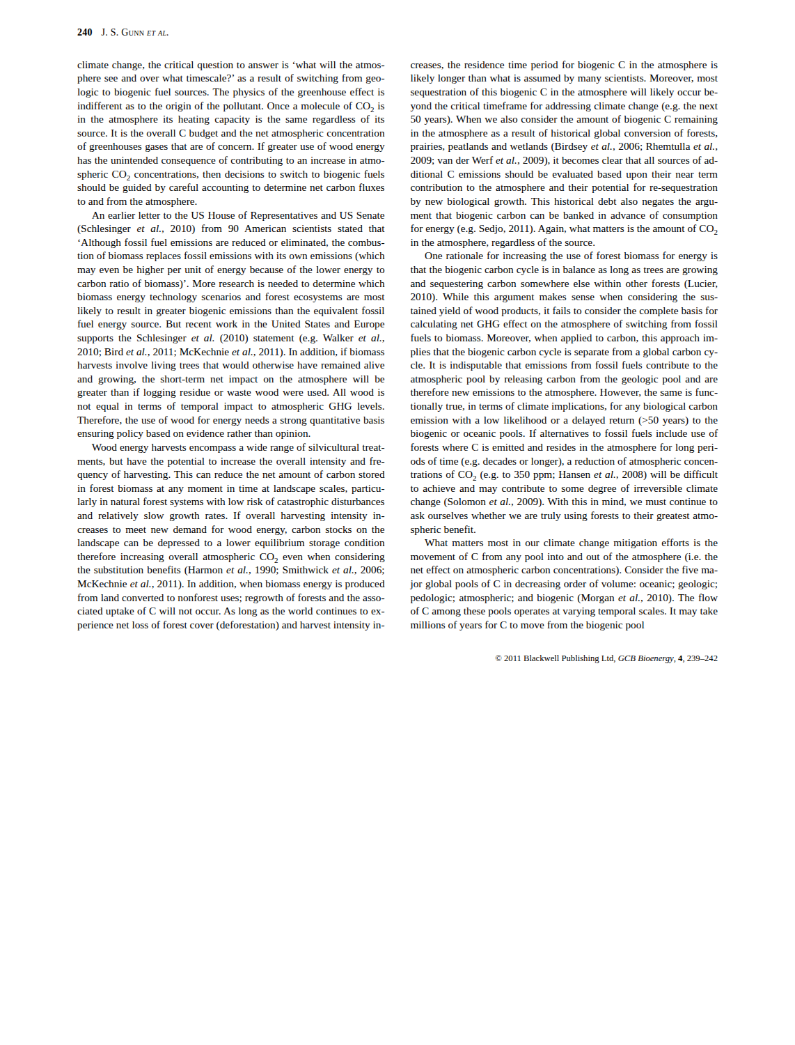240 J. S. Gunn et al.
climate change, the critical question to answer is ‘what will the atmosphere see and over what timescale?’ as a result of switching from geologic to biogenic fuel sources. The physics of the greenhouse effect is indifferent as to the origin of the pollutant. Once a molecule of CO2 is in the atmosphere its heating capacity is the same regardless of its source. It is the overall C budget and the net atmospheric concentration of greenhouses gases that are of concern. If greater use of wood energy has the unintended consequence of contributing to an increase in atmospheric CO2 concentrations, then decisions to switch to biogenic fuels should be guided by careful accounting to determine net carbon fluxes to and from the atmosphere.
An earlier letter to the US House of Representatives and US Senate (Schlesinger et al., 2010) from 90 American scientists stated that ‘Although fossil fuel emissions are reduced or eliminated, the combustion of biomass replaces fossil emissions with its own emissions (which may even be higher per unit of energy because of the lower energy to carbon ratio of biomass)’. More research is needed to determine which biomass energy technology scenarios and forest ecosystems are most likely to result in greater biogenic emissions than the equivalent fossil fuel energy source. But recent work in the United States and Europe supports the Schlesinger et al. (2010) statement (e.g. Walker et al., 2010; Bird et al., 2011; McKechnie et al., 2011). In addition, if biomass harvests involve living trees that would otherwise have remained alive and growing, the short-term net impact on the atmosphere will be greater than if logging residue or waste wood were used. All wood is not equal in terms of temporal impact to atmospheric GHG levels. Therefore, the use of wood for energy needs a strong quantitative basis ensuring policy based on evidence rather than opinion.
Wood energy harvests encompass a wide range of silvicultural treatments, but have the potential to increase the overall intensity and frequency of harvesting. This can reduce the net amount of carbon stored in forest biomass at any moment in time at landscape scales, particularly in natural forest systems with low risk of catastrophic disturbances and relatively slow growth rates. If overall harvesting intensity increases to meet new demand for wood energy, carbon stocks on the landscape can be depressed to a lower equilibrium storage condition therefore increasing overall atmospheric CO2 even when considering the substitution benefits (Harmon et al., 1990; Smithwick et al., 2006; McKechnie et al., 2011). In addition, when biomass energy is produced from land converted to nonforest uses; regrowth of forests and the associated uptake of C will not occur. As long as the world continues to experience net loss of forest cover (deforestation) and harvest intensity increases, the residence time period for biogenic C in the atmosphere is likely longer than what is assumed by many scientists. Moreover, most sequestration of this biogenic C in the atmosphere will likely occur beyond the critical timeframe for addressing climate change (e.g. the next 50 years). When we also consider the amount of biogenic C remaining in the atmosphere as a result of historical global conversion of forests, prairies, peatlands and wetlands (Birdsey et al., 2006; Rhemtulla et al., 2009; van der Werf et al., 2009), it becomes clear that all sources of additional C emissions should be evaluated based upon their near term contribution to the atmosphere and their potential for re-sequestration by new biological growth. This historical debt also negates the argument that biogenic carbon can be banked in advance of consumption for energy (e.g. Sedjo, 2011). Again, what matters is the amount of CO2 in the atmosphere, regardless of the source.
One rationale for increasing the use of forest biomass for energy is that the biogenic carbon cycle is in balance as long as trees are growing and sequestering carbon somewhere else within other forests (Lucier, 2010). While this argument makes sense when considering the sustained yield of wood products, it fails to consider the complete basis for calculating net GHG effect on the atmosphere of switching from fossil fuels to biomass. Moreover, when applied to carbon, this approach implies that the biogenic carbon cycle is separate from a global carbon cycle. It is indisputable that emissions from fossil fuels contribute to the atmospheric pool by releasing carbon from the geologic pool and are therefore new emissions to the atmosphere. However, the same is functionally true, in terms of climate implications, for any biological carbon emission with a low likelihood or a delayed return (>50 years) to the biogenic or oceanic pools. If alternatives to fossil fuels include use of forests where C is emitted and resides in the atmosphere for long periods of time (e.g. decades or longer), a reduction of atmospheric concentrations of CO2 (e.g. to 350 ppm; Hansen et al., 2008) will be difficult to achieve and may contribute to some degree of irreversible climate change (Solomon et al., 2009). With this in mind, we must continue to ask ourselves whether we are truly using forests to their greatest atmospheric benefit.
What matters most in our climate change mitigation efforts is the movement of C from any pool into and out of the atmosphere (i.e. the net effect on atmospheric carbon concentrations). Consider the five major global pools of C in decreasing order of volume: oceanic; geologic; pedologic; atmospheric; and biogenic (Morgan et al., 2010). The flow of C among these pools operates at varying temporal scales. It may take millions of years for C to move from the biogenic pool
© 2011 Blackwell Publishing Ltd, GCB Bioenergy, 4, 239–242